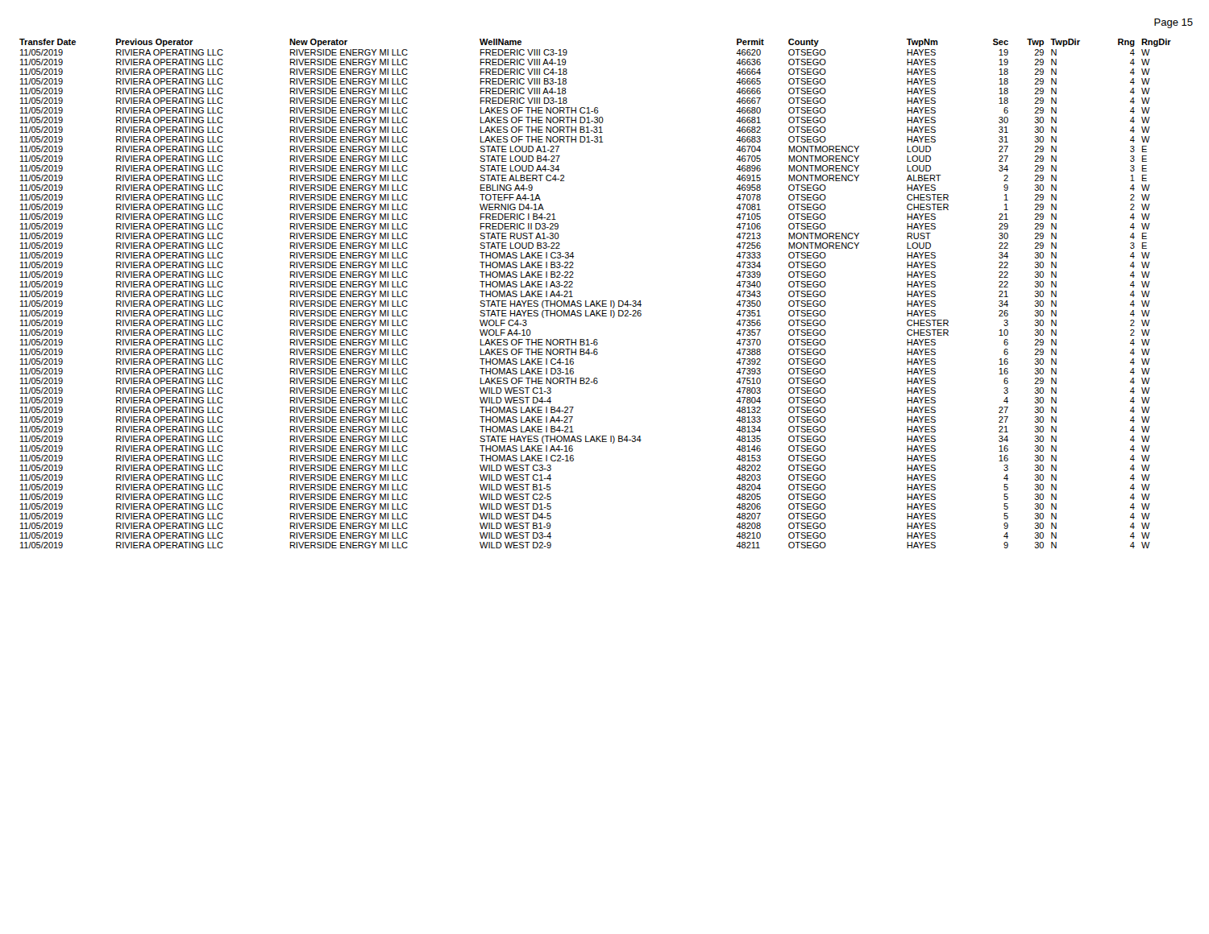Page 15
| Transfer Date | Previous Operator | New Operator | WellName | Permit | County | TwpNm | Sec | Twp | TwpDir | Rng | RngDir |
| --- | --- | --- | --- | --- | --- | --- | --- | --- | --- | --- | --- |
| 11/05/2019 | RIVIERA OPERATING LLC | RIVERSIDE ENERGY MI LLC | FREDERIC VIII C3-19 | 46620 | OTSEGO | HAYES | 19 | 29 | N | 4 | W |
| 11/05/2019 | RIVIERA OPERATING LLC | RIVERSIDE ENERGY MI LLC | FREDERIC VIII A4-19 | 46636 | OTSEGO | HAYES | 19 | 29 | N | 4 | W |
| 11/05/2019 | RIVIERA OPERATING LLC | RIVERSIDE ENERGY MI LLC | FREDERIC VIII C4-18 | 46664 | OTSEGO | HAYES | 18 | 29 | N | 4 | W |
| 11/05/2019 | RIVIERA OPERATING LLC | RIVERSIDE ENERGY MI LLC | FREDERIC VIII B3-18 | 46665 | OTSEGO | HAYES | 18 | 29 | N | 4 | W |
| 11/05/2019 | RIVIERA OPERATING LLC | RIVERSIDE ENERGY MI LLC | FREDERIC VIII A4-18 | 46666 | OTSEGO | HAYES | 18 | 29 | N | 4 | W |
| 11/05/2019 | RIVIERA OPERATING LLC | RIVERSIDE ENERGY MI LLC | FREDERIC VIII D3-18 | 46667 | OTSEGO | HAYES | 18 | 29 | N | 4 | W |
| 11/05/2019 | RIVIERA OPERATING LLC | RIVERSIDE ENERGY MI LLC | LAKES OF THE NORTH C1-6 | 46680 | OTSEGO | HAYES | 6 | 29 | N | 4 | W |
| 11/05/2019 | RIVIERA OPERATING LLC | RIVERSIDE ENERGY MI LLC | LAKES OF THE NORTH D1-30 | 46681 | OTSEGO | HAYES | 30 | 30 | N | 4 | W |
| 11/05/2019 | RIVIERA OPERATING LLC | RIVERSIDE ENERGY MI LLC | LAKES OF THE NORTH B1-31 | 46682 | OTSEGO | HAYES | 31 | 30 | N | 4 | W |
| 11/05/2019 | RIVIERA OPERATING LLC | RIVERSIDE ENERGY MI LLC | LAKES OF THE NORTH D1-31 | 46683 | OTSEGO | HAYES | 31 | 30 | N | 4 | W |
| 11/05/2019 | RIVIERA OPERATING LLC | RIVERSIDE ENERGY MI LLC | STATE LOUD A1-27 | 46704 | MONTMORENCY | LOUD | 27 | 29 | N | 3 | E |
| 11/05/2019 | RIVIERA OPERATING LLC | RIVERSIDE ENERGY MI LLC | STATE LOUD B4-27 | 46705 | MONTMORENCY | LOUD | 27 | 29 | N | 3 | E |
| 11/05/2019 | RIVIERA OPERATING LLC | RIVERSIDE ENERGY MI LLC | STATE LOUD A4-34 | 46896 | MONTMORENCY | LOUD | 34 | 29 | N | 3 | E |
| 11/05/2019 | RIVIERA OPERATING LLC | RIVERSIDE ENERGY MI LLC | STATE ALBERT C4-2 | 46915 | MONTMORENCY | ALBERT | 2 | 29 | N | 1 | E |
| 11/05/2019 | RIVIERA OPERATING LLC | RIVERSIDE ENERGY MI LLC | EBLING A4-9 | 46958 | OTSEGO | HAYES | 9 | 30 | N | 4 | W |
| 11/05/2019 | RIVIERA OPERATING LLC | RIVERSIDE ENERGY MI LLC | TOTEFF A4-1A | 47078 | OTSEGO | CHESTER | 1 | 29 | N | 2 | W |
| 11/05/2019 | RIVIERA OPERATING LLC | RIVERSIDE ENERGY MI LLC | WERNIG D4-1A | 47081 | OTSEGO | CHESTER | 1 | 29 | N | 2 | W |
| 11/05/2019 | RIVIERA OPERATING LLC | RIVERSIDE ENERGY MI LLC | FREDERIC I B4-21 | 47105 | OTSEGO | HAYES | 21 | 29 | N | 4 | W |
| 11/05/2019 | RIVIERA OPERATING LLC | RIVERSIDE ENERGY MI LLC | FREDERIC II D3-29 | 47106 | OTSEGO | HAYES | 29 | 29 | N | 4 | W |
| 11/05/2019 | RIVIERA OPERATING LLC | RIVERSIDE ENERGY MI LLC | STATE RUST A1-30 | 47213 | MONTMORENCY | RUST | 30 | 29 | N | 4 | E |
| 11/05/2019 | RIVIERA OPERATING LLC | RIVERSIDE ENERGY MI LLC | STATE LOUD B3-22 | 47256 | MONTMORENCY | LOUD | 22 | 29 | N | 3 | E |
| 11/05/2019 | RIVIERA OPERATING LLC | RIVERSIDE ENERGY MI LLC | THOMAS LAKE I C3-34 | 47333 | OTSEGO | HAYES | 34 | 30 | N | 4 | W |
| 11/05/2019 | RIVIERA OPERATING LLC | RIVERSIDE ENERGY MI LLC | THOMAS LAKE I B3-22 | 47334 | OTSEGO | HAYES | 22 | 30 | N | 4 | W |
| 11/05/2019 | RIVIERA OPERATING LLC | RIVERSIDE ENERGY MI LLC | THOMAS LAKE I B2-22 | 47339 | OTSEGO | HAYES | 22 | 30 | N | 4 | W |
| 11/05/2019 | RIVIERA OPERATING LLC | RIVERSIDE ENERGY MI LLC | THOMAS LAKE I A3-22 | 47340 | OTSEGO | HAYES | 22 | 30 | N | 4 | W |
| 11/05/2019 | RIVIERA OPERATING LLC | RIVERSIDE ENERGY MI LLC | THOMAS LAKE I A4-21 | 47343 | OTSEGO | HAYES | 21 | 30 | N | 4 | W |
| 11/05/2019 | RIVIERA OPERATING LLC | RIVERSIDE ENERGY MI LLC | STATE HAYES (THOMAS LAKE I) D4-34 | 47350 | OTSEGO | HAYES | 34 | 30 | N | 4 | W |
| 11/05/2019 | RIVIERA OPERATING LLC | RIVERSIDE ENERGY MI LLC | STATE HAYES (THOMAS LAKE I) D2-26 | 47351 | OTSEGO | HAYES | 26 | 30 | N | 4 | W |
| 11/05/2019 | RIVIERA OPERATING LLC | RIVERSIDE ENERGY MI LLC | WOLF C4-3 | 47356 | OTSEGO | CHESTER | 3 | 30 | N | 2 | W |
| 11/05/2019 | RIVIERA OPERATING LLC | RIVERSIDE ENERGY MI LLC | WOLF A4-10 | 47357 | OTSEGO | CHESTER | 10 | 30 | N | 2 | W |
| 11/05/2019 | RIVIERA OPERATING LLC | RIVERSIDE ENERGY MI LLC | LAKES OF THE NORTH B1-6 | 47370 | OTSEGO | HAYES | 6 | 29 | N | 4 | W |
| 11/05/2019 | RIVIERA OPERATING LLC | RIVERSIDE ENERGY MI LLC | LAKES OF THE NORTH B4-6 | 47388 | OTSEGO | HAYES | 6 | 29 | N | 4 | W |
| 11/05/2019 | RIVIERA OPERATING LLC | RIVERSIDE ENERGY MI LLC | THOMAS LAKE I C4-16 | 47392 | OTSEGO | HAYES | 16 | 30 | N | 4 | W |
| 11/05/2019 | RIVIERA OPERATING LLC | RIVERSIDE ENERGY MI LLC | THOMAS LAKE I D3-16 | 47393 | OTSEGO | HAYES | 16 | 30 | N | 4 | W |
| 11/05/2019 | RIVIERA OPERATING LLC | RIVERSIDE ENERGY MI LLC | LAKES OF THE NORTH B2-6 | 47510 | OTSEGO | HAYES | 6 | 29 | N | 4 | W |
| 11/05/2019 | RIVIERA OPERATING LLC | RIVERSIDE ENERGY MI LLC | WILD WEST C1-3 | 47803 | OTSEGO | HAYES | 3 | 30 | N | 4 | W |
| 11/05/2019 | RIVIERA OPERATING LLC | RIVERSIDE ENERGY MI LLC | WILD WEST D4-4 | 47804 | OTSEGO | HAYES | 4 | 30 | N | 4 | W |
| 11/05/2019 | RIVIERA OPERATING LLC | RIVERSIDE ENERGY MI LLC | THOMAS LAKE I B4-27 | 48132 | OTSEGO | HAYES | 27 | 30 | N | 4 | W |
| 11/05/2019 | RIVIERA OPERATING LLC | RIVERSIDE ENERGY MI LLC | THOMAS LAKE I A4-27 | 48133 | OTSEGO | HAYES | 27 | 30 | N | 4 | W |
| 11/05/2019 | RIVIERA OPERATING LLC | RIVERSIDE ENERGY MI LLC | THOMAS LAKE I B4-21 | 48134 | OTSEGO | HAYES | 21 | 30 | N | 4 | W |
| 11/05/2019 | RIVIERA OPERATING LLC | RIVERSIDE ENERGY MI LLC | STATE HAYES (THOMAS LAKE I) B4-34 | 48135 | OTSEGO | HAYES | 34 | 30 | N | 4 | W |
| 11/05/2019 | RIVIERA OPERATING LLC | RIVERSIDE ENERGY MI LLC | THOMAS LAKE I A4-16 | 48146 | OTSEGO | HAYES | 16 | 30 | N | 4 | W |
| 11/05/2019 | RIVIERA OPERATING LLC | RIVERSIDE ENERGY MI LLC | THOMAS LAKE I C2-16 | 48153 | OTSEGO | HAYES | 16 | 30 | N | 4 | W |
| 11/05/2019 | RIVIERA OPERATING LLC | RIVERSIDE ENERGY MI LLC | WILD WEST C3-3 | 48202 | OTSEGO | HAYES | 3 | 30 | N | 4 | W |
| 11/05/2019 | RIVIERA OPERATING LLC | RIVERSIDE ENERGY MI LLC | WILD WEST C1-4 | 48203 | OTSEGO | HAYES | 4 | 30 | N | 4 | W |
| 11/05/2019 | RIVIERA OPERATING LLC | RIVERSIDE ENERGY MI LLC | WILD WEST B1-5 | 48204 | OTSEGO | HAYES | 5 | 30 | N | 4 | W |
| 11/05/2019 | RIVIERA OPERATING LLC | RIVERSIDE ENERGY MI LLC | WILD WEST C2-5 | 48205 | OTSEGO | HAYES | 5 | 30 | N | 4 | W |
| 11/05/2019 | RIVIERA OPERATING LLC | RIVERSIDE ENERGY MI LLC | WILD WEST D1-5 | 48206 | OTSEGO | HAYES | 5 | 30 | N | 4 | W |
| 11/05/2019 | RIVIERA OPERATING LLC | RIVERSIDE ENERGY MI LLC | WILD WEST D4-5 | 48207 | OTSEGO | HAYES | 5 | 30 | N | 4 | W |
| 11/05/2019 | RIVIERA OPERATING LLC | RIVERSIDE ENERGY MI LLC | WILD WEST B1-9 | 48208 | OTSEGO | HAYES | 9 | 30 | N | 4 | W |
| 11/05/2019 | RIVIERA OPERATING LLC | RIVERSIDE ENERGY MI LLC | WILD WEST D3-4 | 48210 | OTSEGO | HAYES | 4 | 30 | N | 4 | W |
| 11/05/2019 | RIVIERA OPERATING LLC | RIVERSIDE ENERGY MI LLC | WILD WEST D2-9 | 48211 | OTSEGO | HAYES | 9 | 30 | N | 4 | W |